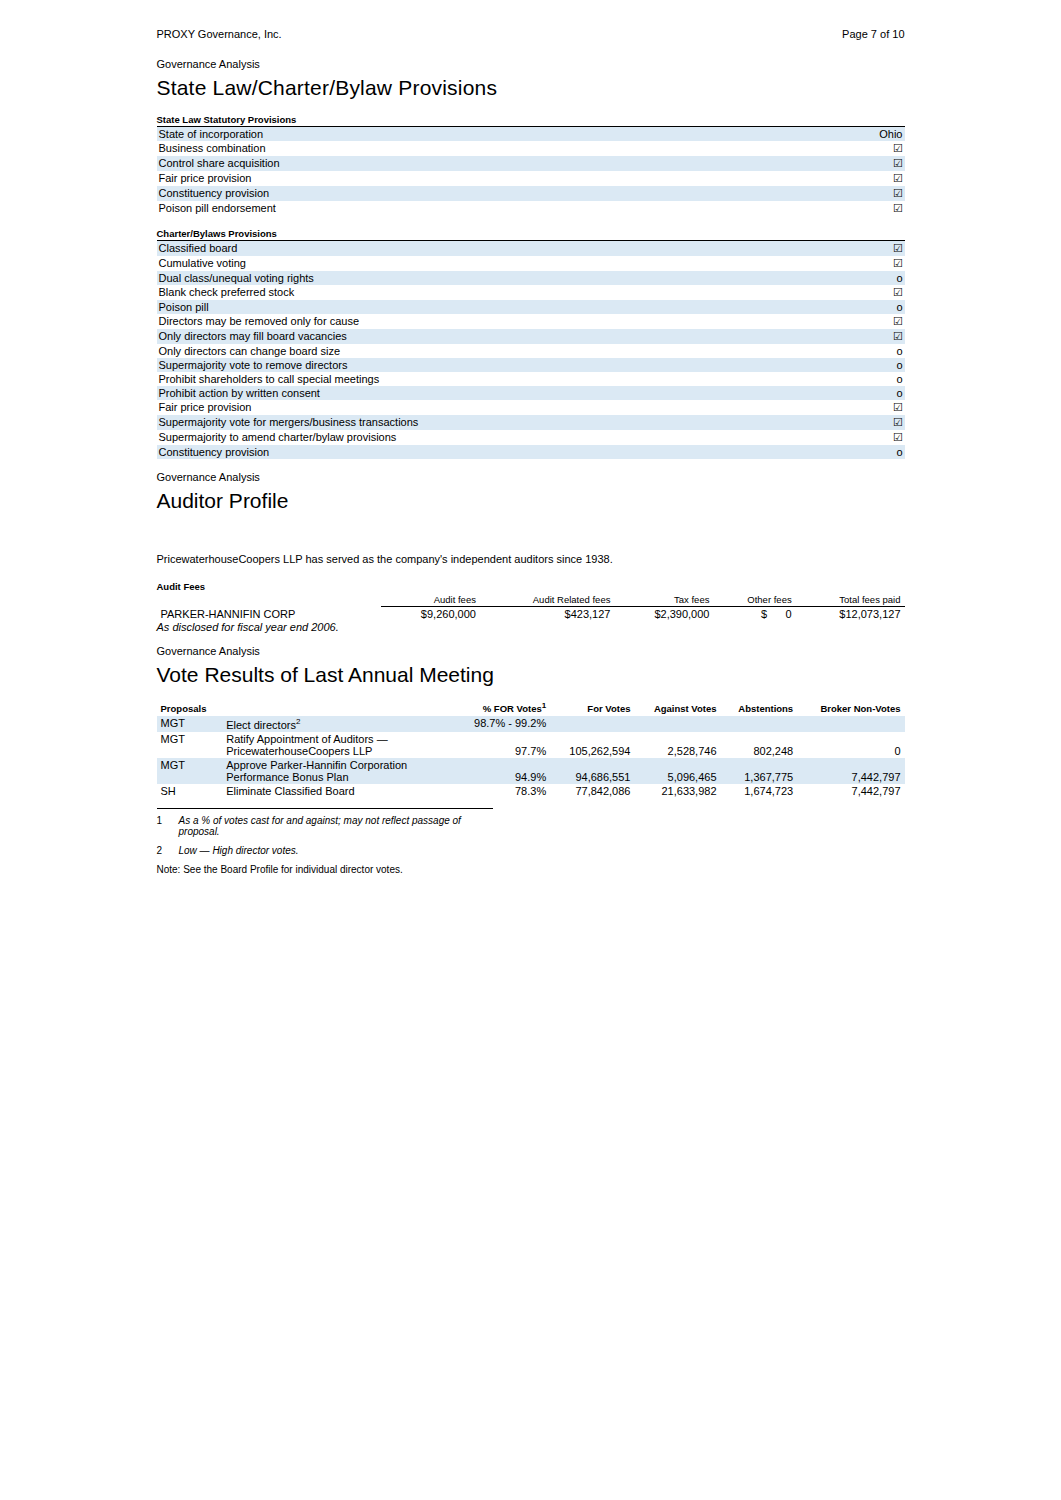PROXY Governance, Inc.
Page 7 of 10
Governance Analysis
State Law/Charter/Bylaw Provisions
State Law Statutory Provisions
| State of incorporation | Ohio |
| Business combination | ☑ |
| Control share acquisition | ☑ |
| Fair price provision | ☑ |
| Constituency provision | ☑ |
| Poison pill endorsement | ☑ |
Charter/Bylaws Provisions
| Classified board | ☑ |
| Cumulative voting | ☑ |
| Dual class/unequal voting rights | o |
| Blank check preferred stock | ☑ |
| Poison pill | o |
| Directors may be removed only for cause | ☑ |
| Only directors may fill board vacancies | ☑ |
| Only directors can change board size | o |
| Supermajority vote to remove directors | o |
| Prohibit shareholders to call special meetings | o |
| Prohibit action by written consent | o |
| Fair price provision | ☑ |
| Supermajority vote for mergers/business transactions | ☑ |
| Supermajority to amend charter/bylaw provisions | ☑ |
| Constituency provision | o |
Governance Analysis
Auditor Profile
PricewaterhouseCoopers LLP has served as the company's independent auditors since 1938.
Audit Fees
| | Audit fees | Audit Related fees | Tax fees | Other fees | Total fees paid |
| --- | --- | --- | --- | --- | --- |
| PARKER-HANNIFIN CORP | $9,260,000 | $423,127 | $2,390,000 | $ 0 | $12,073,127 |
As disclosed for fiscal year end 2006.
Governance Analysis
Vote Results of Last Annual Meeting
| Proposals | | % FOR Votes 1 | For Votes | Against Votes | Abstentions | Broker Non-Votes |
| --- | --- | --- | --- | --- | --- | --- |
| MGT | Elect directors 2 | 98.7% - 99.2% | | | | |
| MGT | Ratify Appointment of Auditors — PricewaterhouseCoopers LLP | 97.7% | 105,262,594 | 2,528,746 | 802,248 | 0 |
| MGT | Approve Parker-Hannifin Corporation Performance Bonus Plan | 94.9% | 94,686,551 | 5,096,465 | 1,367,775 | 7,442,797 |
| SH | Eliminate Classified Board | 78.3% | 77,842,086 | 21,633,982 | 1,674,723 | 7,442,797 |
1 As a % of votes cast for and against; may not reflect passage of proposal.
2 Low — High director votes.
Note: See the Board Profile for individual director votes.